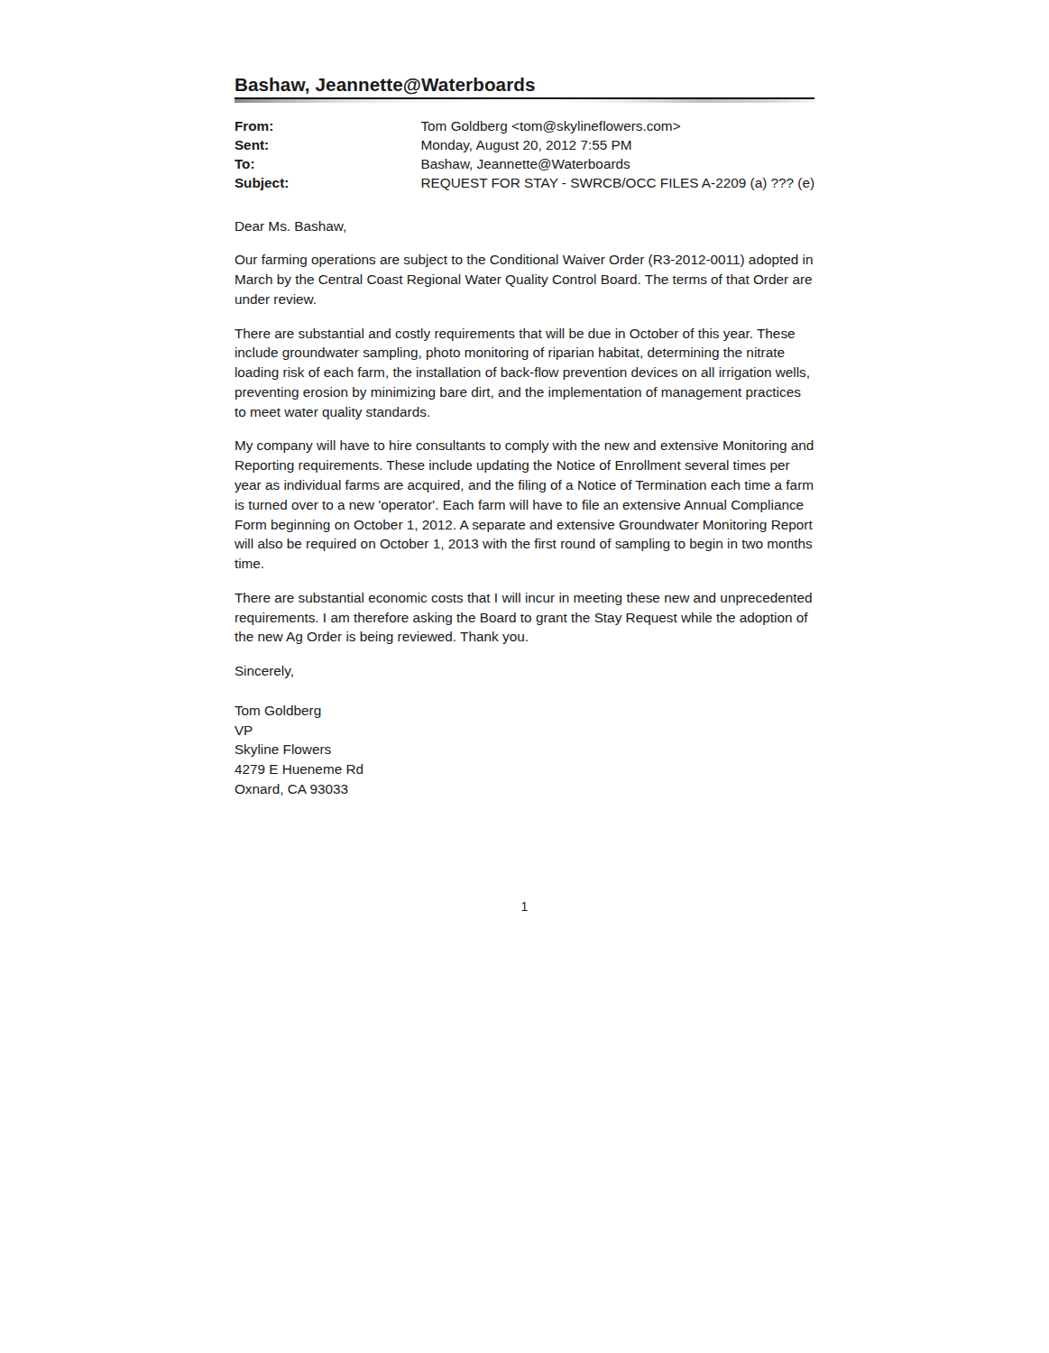Bashaw, Jeannette@Waterboards
| From: | Tom Goldberg <tom@skylineflowers.com> |
| Sent: | Monday, August 20, 2012 7:55 PM |
| To: | Bashaw, Jeannette@Waterboards |
| Subject: | REQUEST FOR STAY - SWRCB/OCC FILES A-2209 (a) ??? (e) |
Dear Ms. Bashaw,
Our farming operations are subject to the Conditional Waiver Order (R3-2012-0011) adopted in March by the Central Coast Regional Water Quality Control Board. The terms of that Order are under review.
There are substantial and costly requirements that will be due in October of this year. These include groundwater sampling, photo monitoring of riparian habitat, determining the nitrate loading risk of each farm, the installation of back-flow prevention devices on all irrigation wells, preventing erosion by minimizing bare dirt, and the implementation of management practices to meet water quality standards.
My company will have to hire consultants to comply with the new and extensive Monitoring and Reporting requirements. These include updating the Notice of Enrollment several times per year as individual farms are acquired, and the filing of a Notice of Termination each time a farm is turned over to a new 'operator'. Each farm will have to file an extensive Annual Compliance Form beginning on October 1, 2012. A separate and extensive Groundwater Monitoring Report will also be required on October 1, 2013 with the first round of sampling to begin in two months time.
There are substantial economic costs that I will incur in meeting these new and unprecedented requirements. I am therefore asking the Board to grant the Stay Request while the adoption of the new Ag Order is being reviewed. Thank you.
Sincerely,
Tom Goldberg
VP
Skyline Flowers
4279 E Hueneme Rd
Oxnard, CA 93033
1